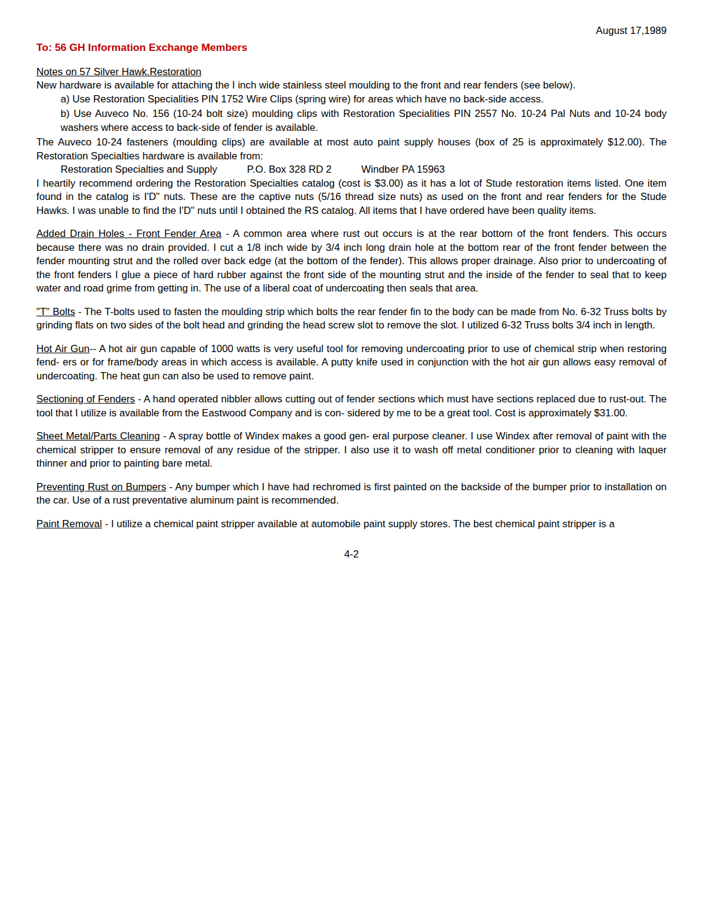August 17,1989
To: 56 GH Information Exchange Members
Notes on 57 Silver Hawk.Restoration
New hardware is available for attaching the I inch wide stainless steel moulding to the front and rear fenders (see below).
a) Use Restoration Specialities PIN 1752 Wire Clips (spring wire) for areas which have no back-side access.
b) Use Auveco No. 156 (10-24 bolt size) moulding clips with Restoration Specialities PIN 2557 No. 10-24 Pal Nuts and 10-24 body washers where access to back-side of fender is available.
The Auveco 10-24 fasteners (moulding clips) are available at most auto paint supply houses (box of 25 is approximately $12.00). The Restoration Specialties hardware is available from:
Restoration Specialties and Supply P.O. Box 328 RD 2 Windber PA 15963
I heartily recommend ordering the Restoration Specialties catalog (cost is $3.00) as it has a lot of Stude restoration items listed. One item found in the catalog is I'D" nuts. These are the captive nuts (5/16 thread size nuts) as used on the front and rear fenders for the Stude Hawks. I was unable to find the I'D" nuts until I obtained the RS catalog. All items that I have ordered have been quality items.
Added Drain Holes - Front Fender Area - A common area where rust out occurs is at the rear bottom of the front fenders. This occurs because there was no drain provided. I cut a 1/8 inch wide by 3/4 inch long drain hole at the bottom rear of the front fender between the fender mounting strut and the rolled over back edge (at the bottom of the fender). This allows proper drainage. Also prior to undercoating of the front fenders I glue a piece of hard rubber against the front side of the mounting strut and the inside of the fender to seal that to keep water and road grime from getting in. The use of a liberal coat of undercoating then seals that area.
"T" Bolts - The T-bolts used to fasten the moulding strip which bolts the rear fender fin to the body can be made from No. 6-32 Truss bolts by grinding flats on two sides of the bolt head and grinding the head screw slot to remove the slot. I utilized 6-32 Truss bolts 3/4 inch in length.
Hot Air Gun-- A hot air gun capable of 1000 watts is very useful tool for removing undercoating prior to use of chemical strip when restoring fend- ers or for frame/body areas in which access is available. A putty knife used in conjunction with the hot air gun allows easy removal of undercoating. The heat gun can also be used to remove paint.
Sectioning of Fenders - A hand operated nibbler allows cutting out of fender sections which must have sections replaced due to rust-out. The tool that I utilize is available from the Eastwood Company and is con- sidered by me to be a great tool. Cost is approximately $31.00.
Sheet Metal/Parts Cleaning - A spray bottle of Windex makes a good gen- eral purpose cleaner. I use Windex after removal of paint with the chemical stripper to ensure removal of any residue of the stripper. I also use it to wash off metal conditioner prior to cleaning with laquer thinner and prior to painting bare metal.
Preventing Rust on Bumpers - Any bumper which I have had rechromed is first painted on the backside of the bumper prior to installation on the car. Use of a rust preventative aluminum paint is recommended.
Paint Removal - I utilize a chemical paint stripper available at automobile paint supply stores. The best chemical paint stripper is a
4-2